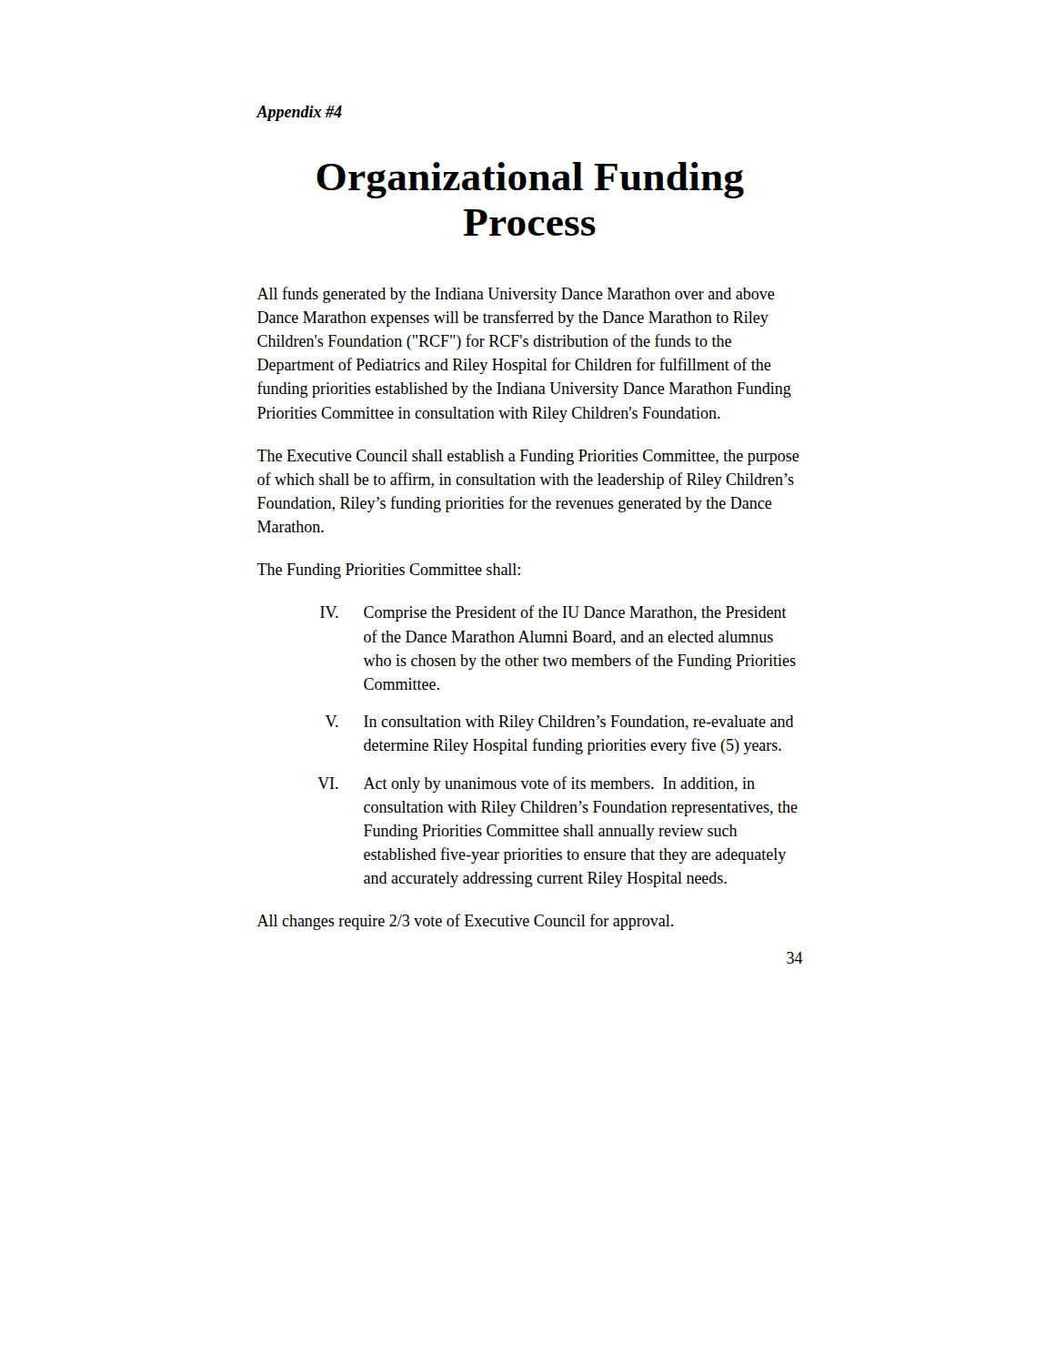Appendix #4
Organizational Funding Process
All funds generated by the Indiana University Dance Marathon over and above Dance Marathon expenses will be transferred by the Dance Marathon to Riley Children's Foundation ("RCF") for RCF's distribution of the funds to the Department of Pediatrics and Riley Hospital for Children for fulfillment of the funding priorities established by the Indiana University Dance Marathon Funding Priorities Committee in consultation with Riley Children's Foundation.
The Executive Council shall establish a Funding Priorities Committee, the purpose of which shall be to affirm, in consultation with the leadership of Riley Children’s Foundation, Riley’s funding priorities for the revenues generated by the Dance Marathon.
The Funding Priorities Committee shall:
IV. Comprise the President of the IU Dance Marathon, the President of the Dance Marathon Alumni Board, and an elected alumnus who is chosen by the other two members of the Funding Priorities Committee.
V. In consultation with Riley Children’s Foundation, re-evaluate and determine Riley Hospital funding priorities every five (5) years.
VI. Act only by unanimous vote of its members. In addition, in consultation with Riley Children’s Foundation representatives, the Funding Priorities Committee shall annually review such established five-year priorities to ensure that they are adequately and accurately addressing current Riley Hospital needs.
All changes require 2/3 vote of Executive Council for approval.
34